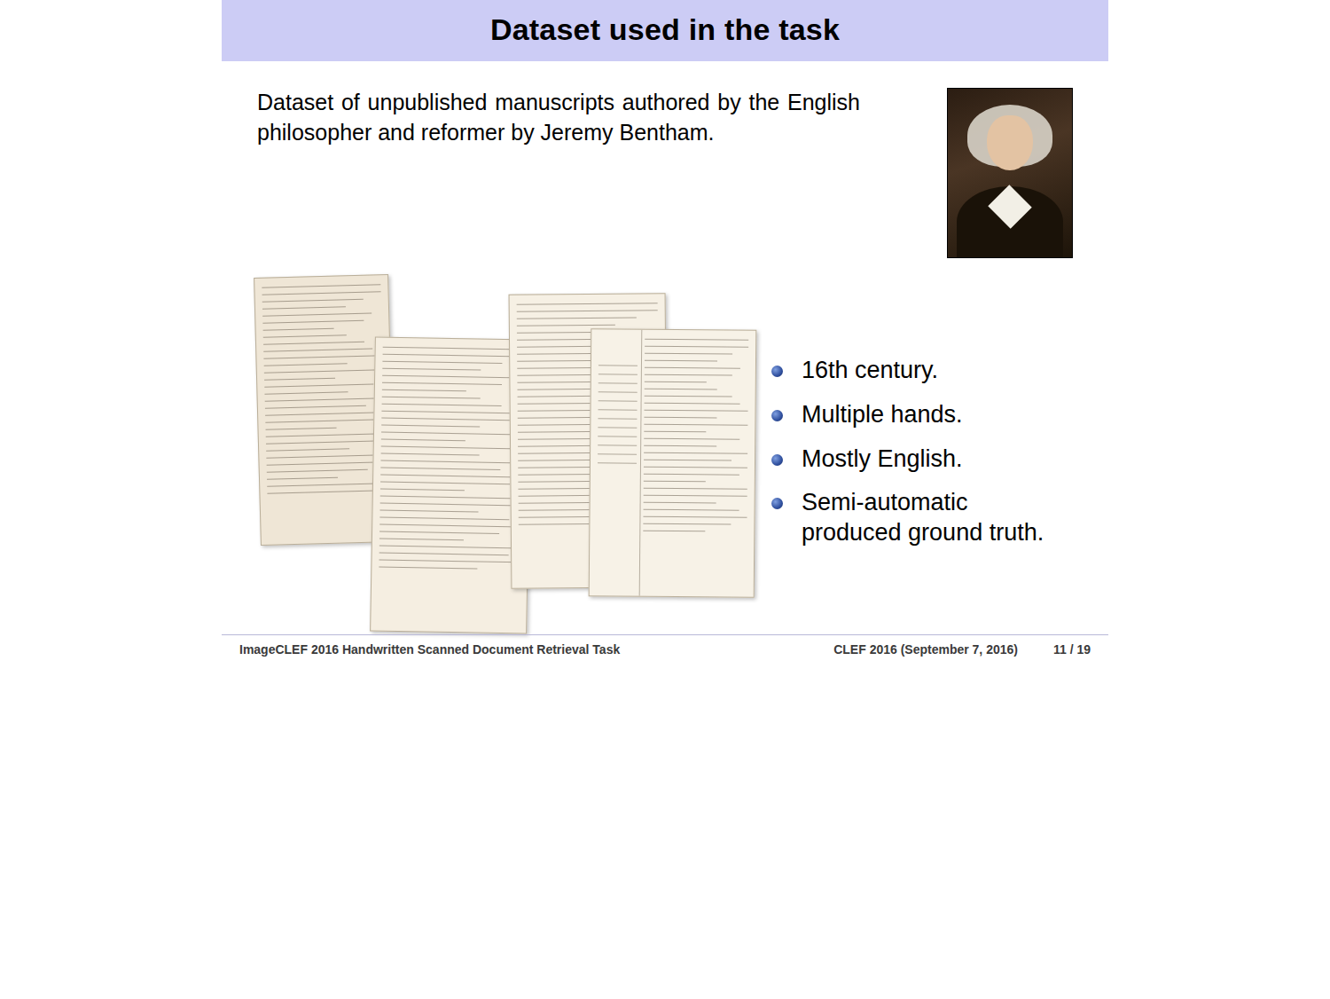Dataset used in the task
Dataset of unpublished manuscripts authored by the English philosopher and reformer by Jeremy Bentham.
16th century.
Multiple hands.
Mostly English.
Semi-automatic produced ground truth.
ImageCLEF 2016 Handwritten Scanned Document Retrieval Task
CLEF 2016 (September 7, 2016) 11 / 19